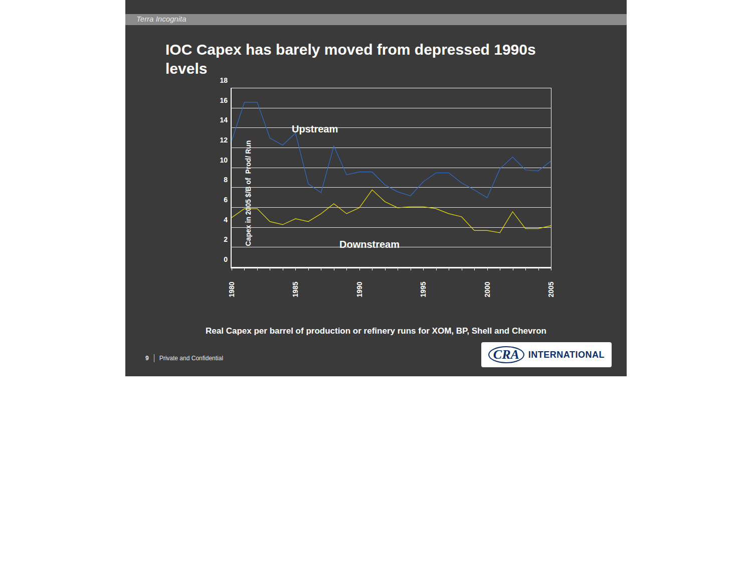Terra Incognita
IOC Capex has barely moved from depressed 1990s levels
Capex in 2005 $/B of Prod/ Run
0
2
4
6
8
10
12
14
16
18
1980
1985
1990
1995
2000
2005 Upstream Downstream
Real Capex per barrel of production or refinery runs for XOM, BP, Shell and Chevron
9 Private and Confidential
CRA INTERNATIONAL